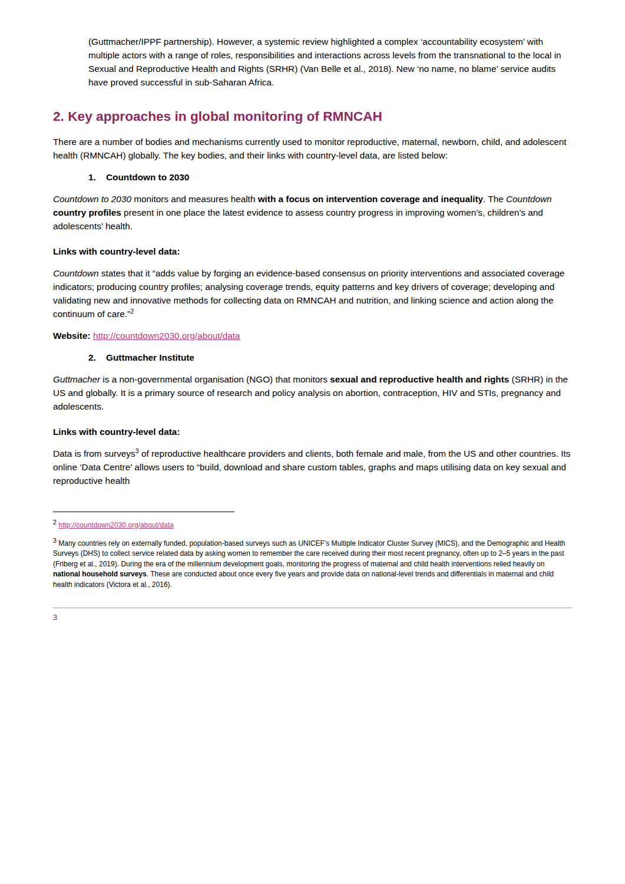(Guttmacher/IPPF partnership). However, a systemic review highlighted a complex ‘accountability ecosystem’ with multiple actors with a range of roles, responsibilities and interactions across levels from the transnational to the local in Sexual and Reproductive Health and Rights (SRHR) (Van Belle et al., 2018). New ‘no name, no blame’ service audits have proved successful in sub-Saharan Africa.
2. Key approaches in global monitoring of RMNCAH
There are a number of bodies and mechanisms currently used to monitor reproductive, maternal, newborn, child, and adolescent health (RMNCAH) globally. The key bodies, and their links with country-level data, are listed below:
1. Countdown to 2030
Countdown to 2030 monitors and measures health with a focus on intervention coverage and inequality. The Countdown country profiles present in one place the latest evidence to assess country progress in improving women’s, children’s and adolescents’ health.
Links with country-level data:
Countdown states that it “adds value by forging an evidence-based consensus on priority interventions and associated coverage indicators; producing country profiles; analysing coverage trends, equity patterns and key drivers of coverage; developing and validating new and innovative methods for collecting data on RMNCAH and nutrition, and linking science and action along the continuum of care.”2
Website: http://countdown2030.org/about/data
2. Guttmacher Institute
Guttmacher is a non-governmental organisation (NGO) that monitors sexual and reproductive health and rights (SRHR) in the US and globally. It is a primary source of research and policy analysis on abortion, contraception, HIV and STIs, pregnancy and adolescents.
Links with country-level data:
Data is from surveys3 of reproductive healthcare providers and clients, both female and male, from the US and other countries. Its online ‘Data Centre’ allows users to “build, download and share custom tables, graphs and maps utilising data on key sexual and reproductive health
2 http://countdown2030.org/about/data
3 Many countries rely on externally funded, population-based surveys such as UNICEF’s Multiple Indicator Cluster Survey (MICS), and the Demographic and Health Surveys (DHS) to collect service related data by asking women to remember the care received during their most recent pregnancy, often up to 2–5 years in the past (Friberg et al., 2019). During the era of the millennium development goals, monitoring the progress of maternal and child health interventions relied heavily on national household surveys. These are conducted about once every five years and provide data on national-level trends and differentials in maternal and child health indicators (Victora et al., 2016).
3